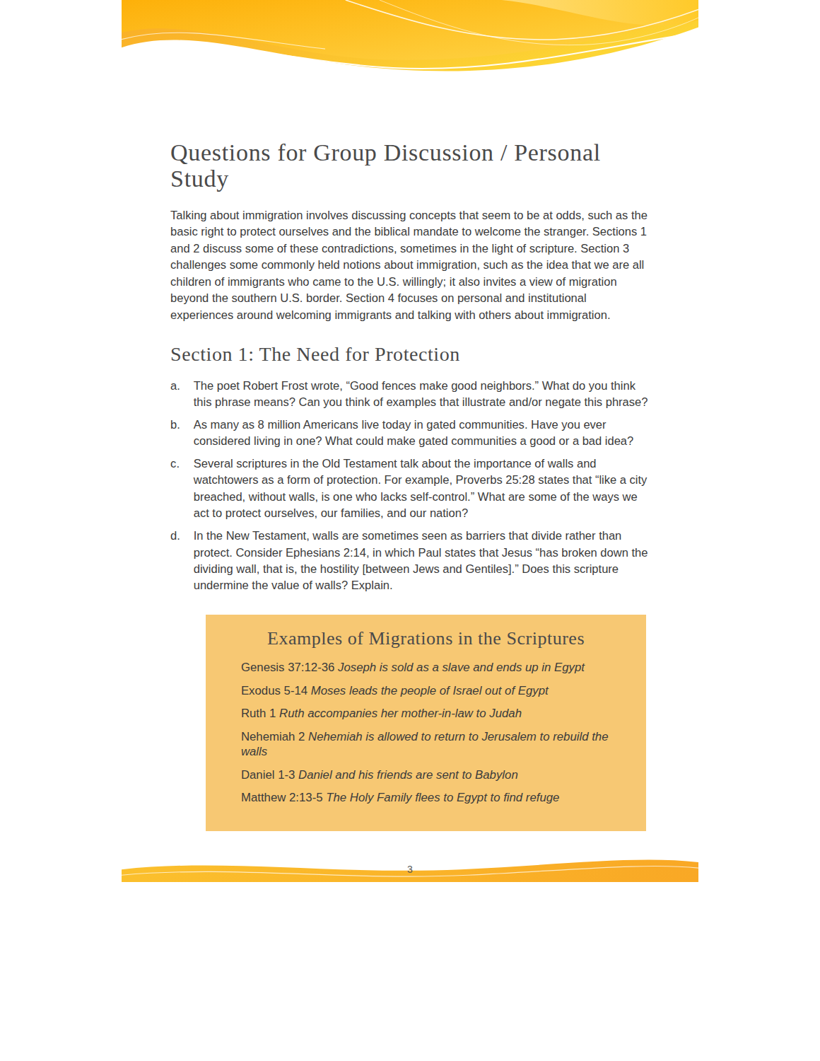Questions for Group Discussion / Personal Study
Talking about immigration involves discussing concepts that seem to be at odds, such as the basic right to protect ourselves and the biblical mandate to welcome the stranger. Sections 1 and 2 discuss some of these contradictions, sometimes in the light of scripture. Section 3 challenges some commonly held notions about immigration, such as the idea that we are all children of immigrants who came to the U.S. willingly; it also invites a view of migration beyond the southern U.S. border. Section 4 focuses on personal and institutional experiences around welcoming immigrants and talking with others about immigration.
Section 1: The Need for Protection
The poet Robert Frost wrote, “Good fences make good neighbors.” What do you think this phrase means? Can you think of examples that illustrate and/or negate this phrase?
As many as 8 million Americans live today in gated communities. Have you ever considered living in one? What could make gated communities a good or a bad idea?
Several scriptures in the Old Testament talk about the importance of walls and watchtowers as a form of protection. For example, Proverbs 25:28 states that “like a city breached, without walls, is one who lacks self-control.” What are some of the ways we act to protect ourselves, our families, and our nation?
In the New Testament, walls are sometimes seen as barriers that divide rather than protect. Consider Ephesians 2:14, in which Paul states that Jesus “has broken down the dividing wall, that is, the hostility [between Jews and Gentiles].” Does this scripture undermine the value of walls? Explain.
Examples of Migrations in the Scriptures
Genesis 37:12-36 Joseph is sold as a slave and ends up in Egypt
Exodus 5-14 Moses leads the people of Israel out of Egypt
Ruth 1 Ruth accompanies her mother-in-law to Judah
Nehemiah 2 Nehemiah is allowed to return to Jerusalem to rebuild the walls
Daniel 1-3 Daniel and his friends are sent to Babylon
Matthew 2:13-5 The Holy Family flees to Egypt to find refuge
3